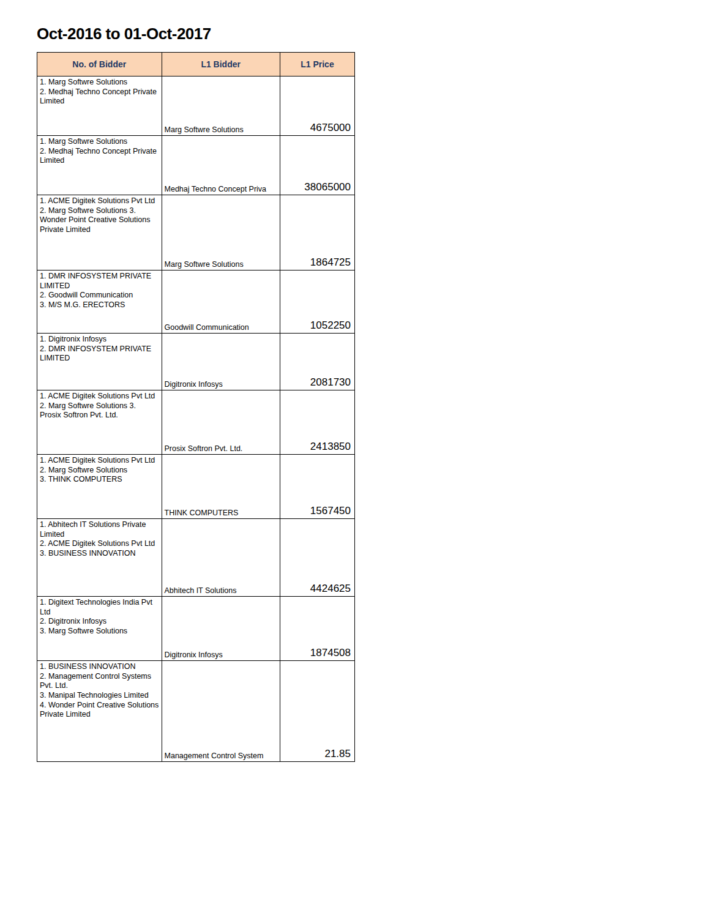Oct-2016 to 01-Oct-2017
| No. of Bidder | L1 Bidder | L1 Price |
| --- | --- | --- |
| 1. Marg Softwre Solutions 2. Medhaj Techno Concept Private Limited | Marg Softwre Solutions | 4675000 |
| 1. Marg Softwre Solutions 2. Medhaj Techno Concept Private Limited | Medhaj Techno Concept Priva | 38065000 |
| 1. ACME Digitek Solutions Pvt Ltd 2. Marg Softwre Solutions 3. Wonder Point Creative Solutions Private Limited | Marg Softwre Solutions | 1864725 |
| 1. DMR INFOSYSTEM PRIVATE LIMITED 2. Goodwill Communication 3. M/S M.G. ERECTORS | Goodwill Communication | 1052250 |
| 1. Digitronix Infosys 2. DMR INFOSYSTEM PRIVATE LIMITED | Digitronix Infosys | 2081730 |
| 1. ACME Digitek Solutions Pvt Ltd 2. Marg Softwre Solutions 3. Prosix Softron Pvt. Ltd. | Prosix Softron Pvt. Ltd. | 2413850 |
| 1. ACME Digitek Solutions Pvt Ltd 2. Marg Softwre Solutions 3. THINK COMPUTERS | THINK COMPUTERS | 1567450 |
| 1. Abhitech IT Solutions Private Limited 2. ACME Digitek Solutions Pvt Ltd 3. BUSINESS INNOVATION | Abhitech IT Solutions | 4424625 |
| 1. Digitext Technologies India Pvt Ltd 2. Digitronix Infosys 3. Marg Softwre Solutions | Digitronix Infosys | 1874508 |
| 1. BUSINESS INNOVATION 2. Management Control Systems Pvt. Ltd. 3. Manipal Technologies Limited 4. Wonder Point Creative Solutions Private Limited | Management Control System | 21.85 |